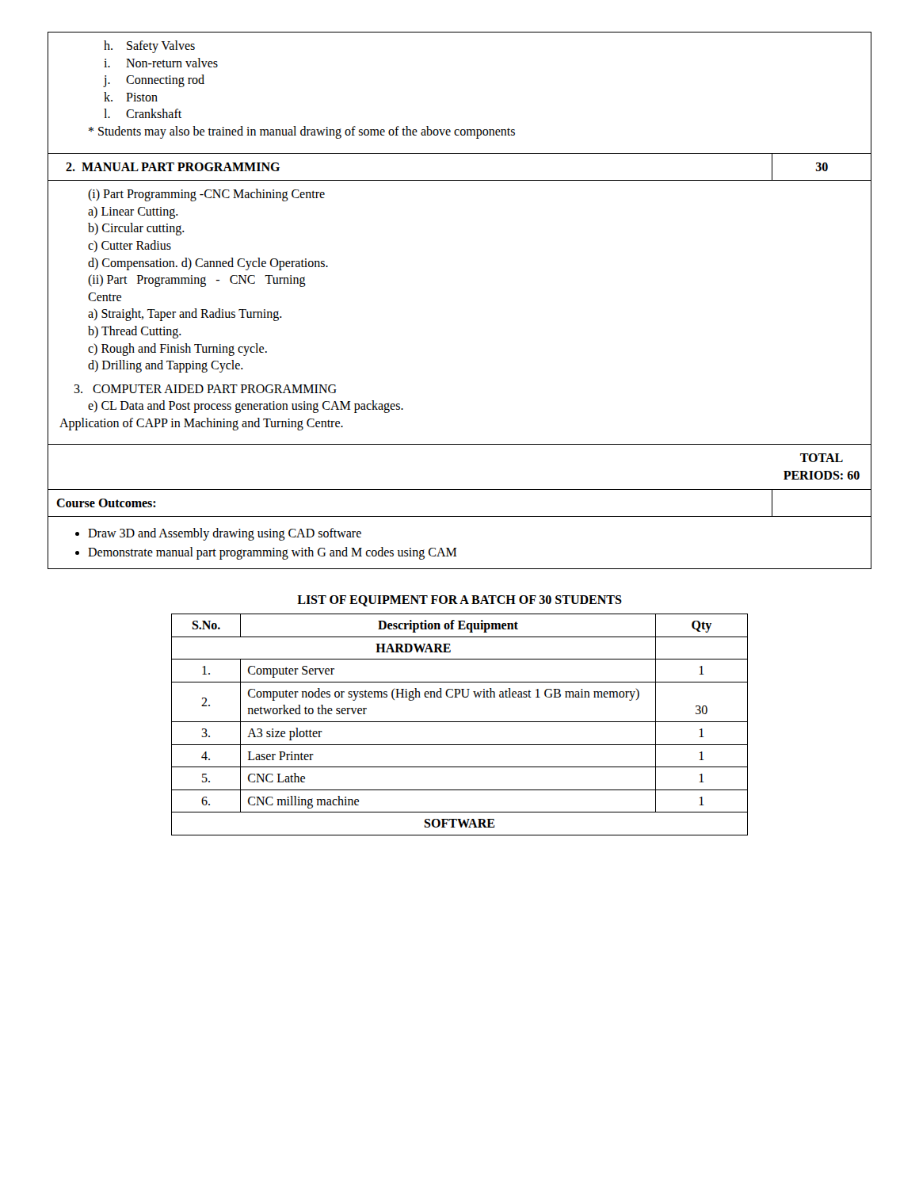| h. Safety Valves i. Non-return valves j. Connecting rod k. Piston l. Crankshaft * Students may also be trained in manual drawing of some of the above components |
| 2. MANUAL PART PROGRAMMING | 30 |
| (i) Part Programming -CNC Machining Centre a) Linear Cutting. b) Circular cutting. c) Cutter Radius d) Compensation. d) Canned Cycle Operations. (ii) Part Programming - CNC Turning Centre a) Straight, Taper and Radius Turning. b) Thread Cutting. c) Rough and Finish Turning cycle. d) Drilling and Tapping Cycle. 3. COMPUTER AIDED PART PROGRAMMING e) CL Data and Post process generation using CAM packages. Application of CAPP in Machining and Turning Centre. |
| | TOTAL PERIODS: 60 |
| Course Outcomes: | |
| Draw 3D and Assembly drawing using CAD software Demonstrate manual part programming with G and M codes using CAM |
LIST OF EQUIPMENT FOR A BATCH OF 30 STUDENTS
| S.No. | Description of Equipment | Qty |
| --- | --- | --- |
| HARDWARE | |
| 1. | Computer Server | 1 |
| 2. | Computer nodes or systems (High end CPU with atleast 1 GB main memory) networked to the server | 30 |
| 3. | A3 size plotter | 1 |
| 4. | Laser Printer | 1 |
| 5. | CNC Lathe | 1 |
| 6. | CNC milling machine | 1 |
| SOFTWARE |